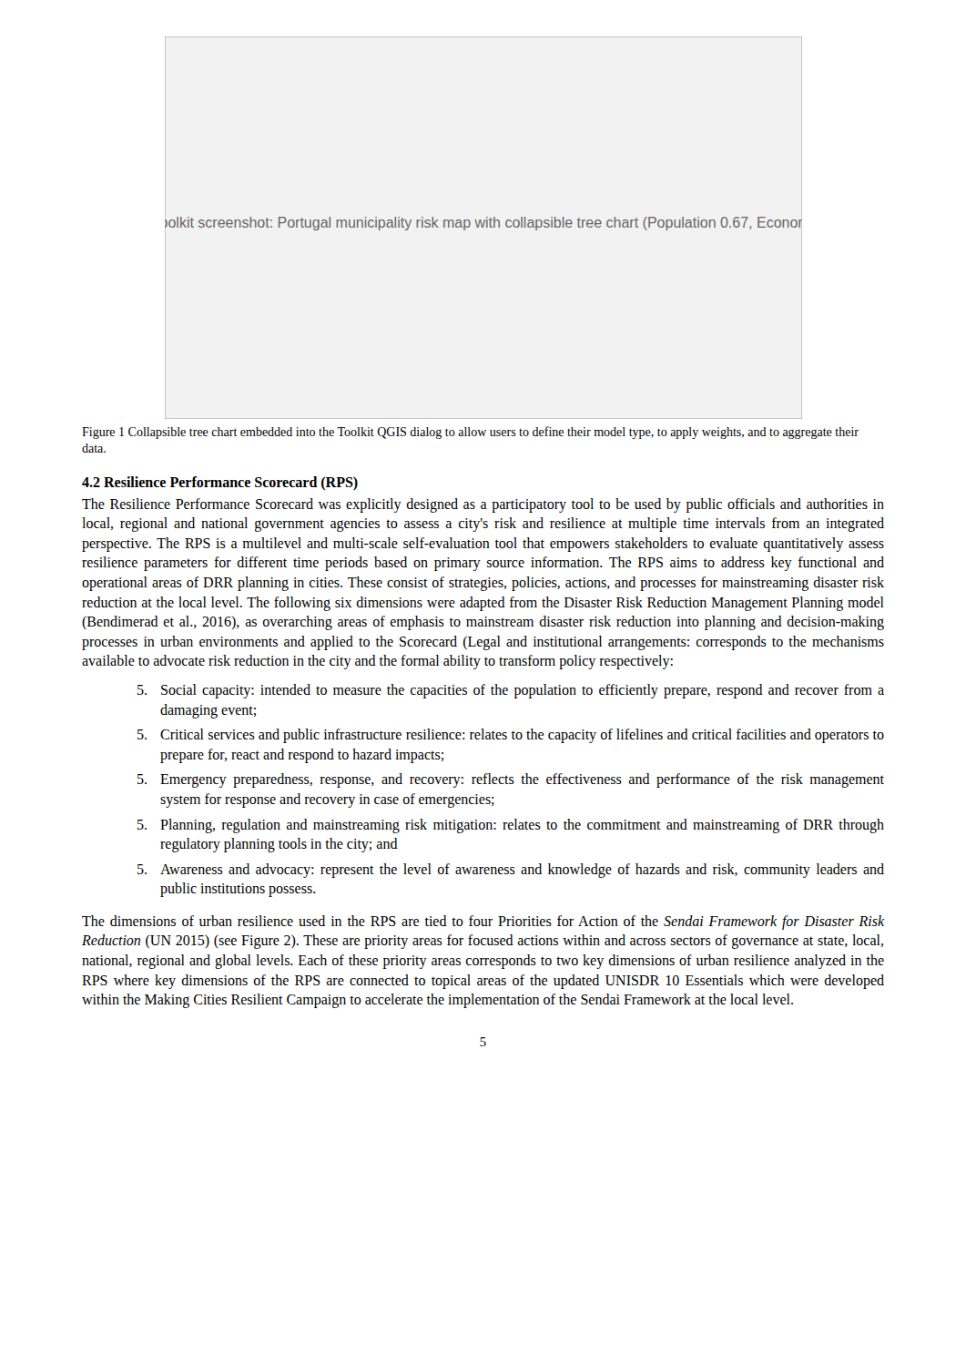Figure 1 Collapsible tree chart embedded into the Toolkit QGIS dialog to allow users to define their model type, to apply weights, and to aggregate their data.
4.2 Resilience Performance Scorecard (RPS)
The Resilience Performance Scorecard was explicitly designed as a participatory tool to be used by public officials and authorities in local, regional and national government agencies to assess a city's risk and resilience at multiple time intervals from an integrated perspective. The RPS is a multilevel and multi-scale self-evaluation tool that empowers stakeholders to evaluate quantitatively assess resilience parameters for different time periods based on primary source information. The RPS aims to address key functional and operational areas of DRR planning in cities. These consist of strategies, policies, actions, and processes for mainstreaming disaster risk reduction at the local level. The following six dimensions were adapted from the Disaster Risk Reduction Management Planning model (Bendimerad et al., 2016), as overarching areas of emphasis to mainstream disaster risk reduction into planning and decision-making processes in urban environments and applied to the Scorecard (Legal and institutional arrangements: corresponds to the mechanisms available to advocate risk reduction in the city and the formal ability to transform policy respectively:
Social capacity: intended to measure the capacities of the population to efficiently prepare, respond and recover from a damaging event;
Critical services and public infrastructure resilience: relates to the capacity of lifelines and critical facilities and operators to prepare for, react and respond to hazard impacts;
Emergency preparedness, response, and recovery: reflects the effectiveness and performance of the risk management system for response and recovery in case of emergencies;
Planning, regulation and mainstreaming risk mitigation: relates to the commitment and mainstreaming of DRR through regulatory planning tools in the city; and
Awareness and advocacy: represent the level of awareness and knowledge of hazards and risk, community leaders and public institutions possess.
The dimensions of urban resilience used in the RPS are tied to four Priorities for Action of the Sendai Framework for Disaster Risk Reduction (UN 2015) (see Figure 2). These are priority areas for focused actions within and across sectors of governance at state, local, national, regional and global levels. Each of these priority areas corresponds to two key dimensions of urban resilience analyzed in the RPS where key dimensions of the RPS are connected to topical areas of the updated UNISDR 10 Essentials which were developed within the Making Cities Resilient Campaign to accelerate the implementation of the Sendai Framework at the local level.
5